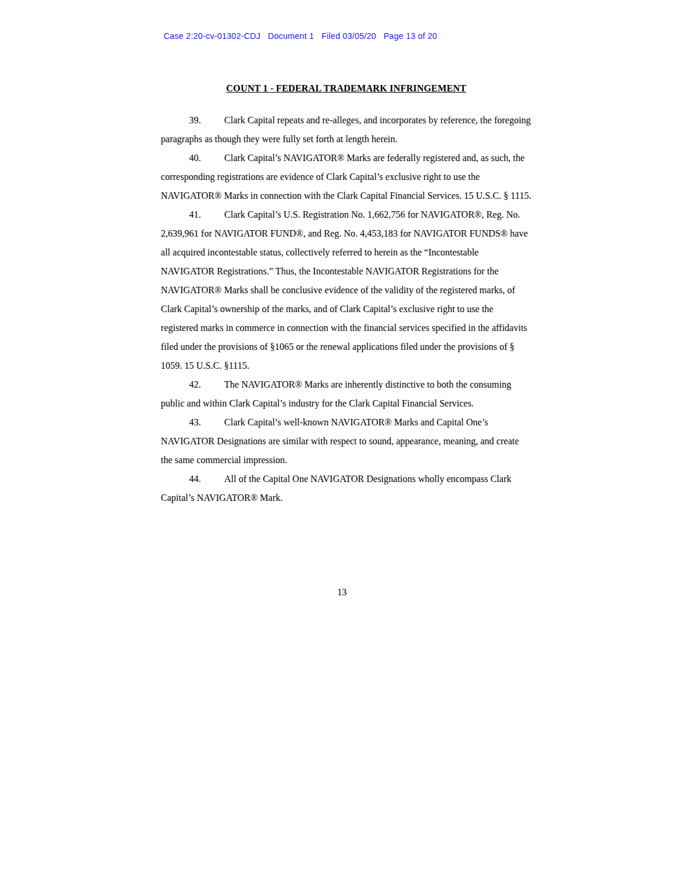Case 2:20-cv-01302-CDJ Document 1 Filed 03/05/20 Page 13 of 20
COUNT 1 - FEDERAL TRADEMARK INFRINGEMENT
39. Clark Capital repeats and re-alleges, and incorporates by reference, the foregoing paragraphs as though they were fully set forth at length herein.
40. Clark Capital’s NAVIGATOR® Marks are federally registered and, as such, the corresponding registrations are evidence of Clark Capital’s exclusive right to use the NAVIGATOR® Marks in connection with the Clark Capital Financial Services. 15 U.S.C. § 1115.
41. Clark Capital’s U.S. Registration No. 1,662,756 for NAVIGATOR®, Reg. No. 2,639,961 for NAVIGATOR FUND®, and Reg. No. 4,453,183 for NAVIGATOR FUNDS® have all acquired incontestable status, collectively referred to herein as the “Incontestable NAVIGATOR Registrations.” Thus, the Incontestable NAVIGATOR Registrations for the NAVIGATOR® Marks shall be conclusive evidence of the validity of the registered marks, of Clark Capital’s ownership of the marks, and of Clark Capital’s exclusive right to use the registered marks in commerce in connection with the financial services specified in the affidavits filed under the provisions of §1065 or the renewal applications filed under the provisions of § 1059. 15 U.S.C. §1115.
42. The NAVIGATOR® Marks are inherently distinctive to both the consuming public and within Clark Capital’s industry for the Clark Capital Financial Services.
43. Clark Capital’s well-known NAVIGATOR® Marks and Capital One’s NAVIGATOR Designations are similar with respect to sound, appearance, meaning, and create the same commercial impression.
44. All of the Capital One NAVIGATOR Designations wholly encompass Clark Capital’s NAVIGATOR® Mark.
13